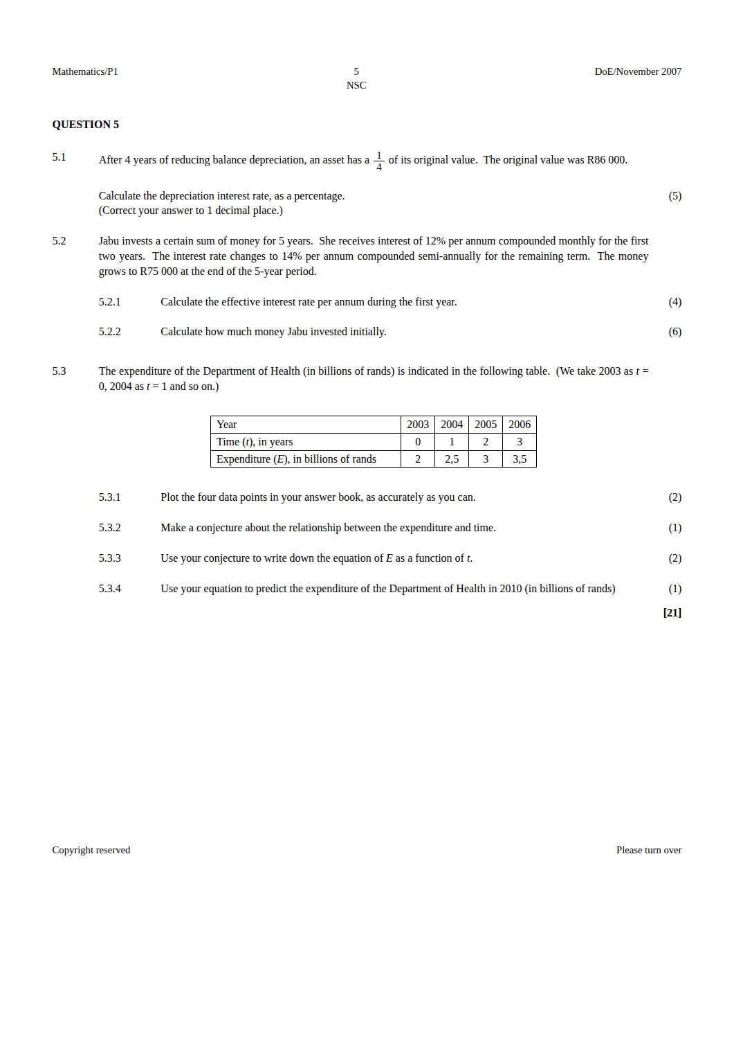Mathematics/P1
5
NSC
DoE/November 2007
QUESTION 5
5.1
After 4 years of reducing balance depreciation, an asset has a 14 of its original value. The original value was R86 000.
Calculate the depreciation interest rate, as a percentage.
(Correct your answer to 1 decimal place.)
(5)
5.2
Jabu invests a certain sum of money for 5 years. She receives interest of 12% per annum compounded monthly for the first two years. The interest rate changes to 14% per annum compounded semi-annually for the remaining term. The money grows to R75 000 at the end of the 5-year period.
5.2.1
Calculate the effective interest rate per annum during the first year.
(4)
5.2.2
Calculate how much money Jabu invested initially.
(6)
5.3
The expenditure of the Department of Health (in billions of rands) is indicated in the following table. (We take 2003 as t = 0, 2004 as t = 1 and so on.)
| Year | 2003 | 2004 | 2005 | 2006 |
| Time ( t ), in years | 0 | 1 | 2 | 3 |
| Expenditure ( E ), in billions of rands | 2 | 2,5 | 3 | 3,5 |
5.3.1
Plot the four data points in your answer book, as accurately as you can.
(2)
5.3.2
Make a conjecture about the relationship between the expenditure and time.
(1)
5.3.3
Use your conjecture to write down the equation of E as a function of t.
(2)
5.3.4
Use your equation to predict the expenditure of the Department of Health in 2010 (in billions of rands)
(1)
[21]
Copyright reserved
Please turn over